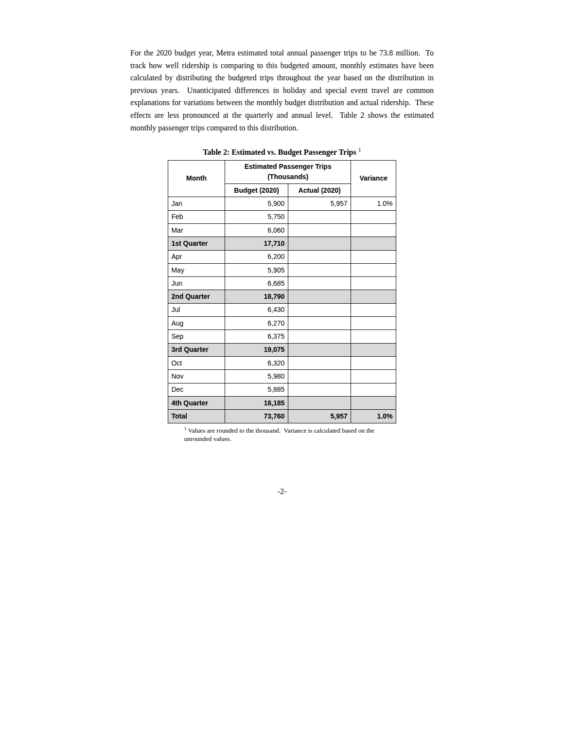For the 2020 budget year, Metra estimated total annual passenger trips to be 73.8 million. To track how well ridership is comparing to this budgeted amount, monthly estimates have been calculated by distributing the budgeted trips throughout the year based on the distribution in previous years. Unanticipated differences in holiday and special event travel are common explanations for variations between the monthly budget distribution and actual ridership. These effects are less pronounced at the quarterly and annual level. Table 2 shows the estimated monthly passenger trips compared to this distribution.
Table 2: Estimated vs. Budget Passenger Trips 1
| Month | Estimated Passenger Trips (Thousands) | Variance |
| --- | --- | --- |
| Budget (2020) | Actual (2020) |
| Jan | 5,900 | 5,957 | 1.0% |
| Feb | 5,750 | | |
| Mar | 6,060 | | |
| 1st Quarter | 17,710 | | |
| Apr | 6,200 | | |
| May | 5,905 | | |
| Jun | 6,685 | | |
| 2nd Quarter | 18,790 | | |
| Jul | 6,430 | | |
| Aug | 6,270 | | |
| Sep | 6,375 | | |
| 3rd Quarter | 19,075 | | |
| Oct | 6,320 | | |
| Nov | 5,980 | | |
| Dec | 5,885 | | |
| 4th Quarter | 18,185 | | |
| Total | 73,760 | 5,957 | 1.0% |
1 Values are rounded to the thousand. Variance is calculated based on the unrounded values.
-2-